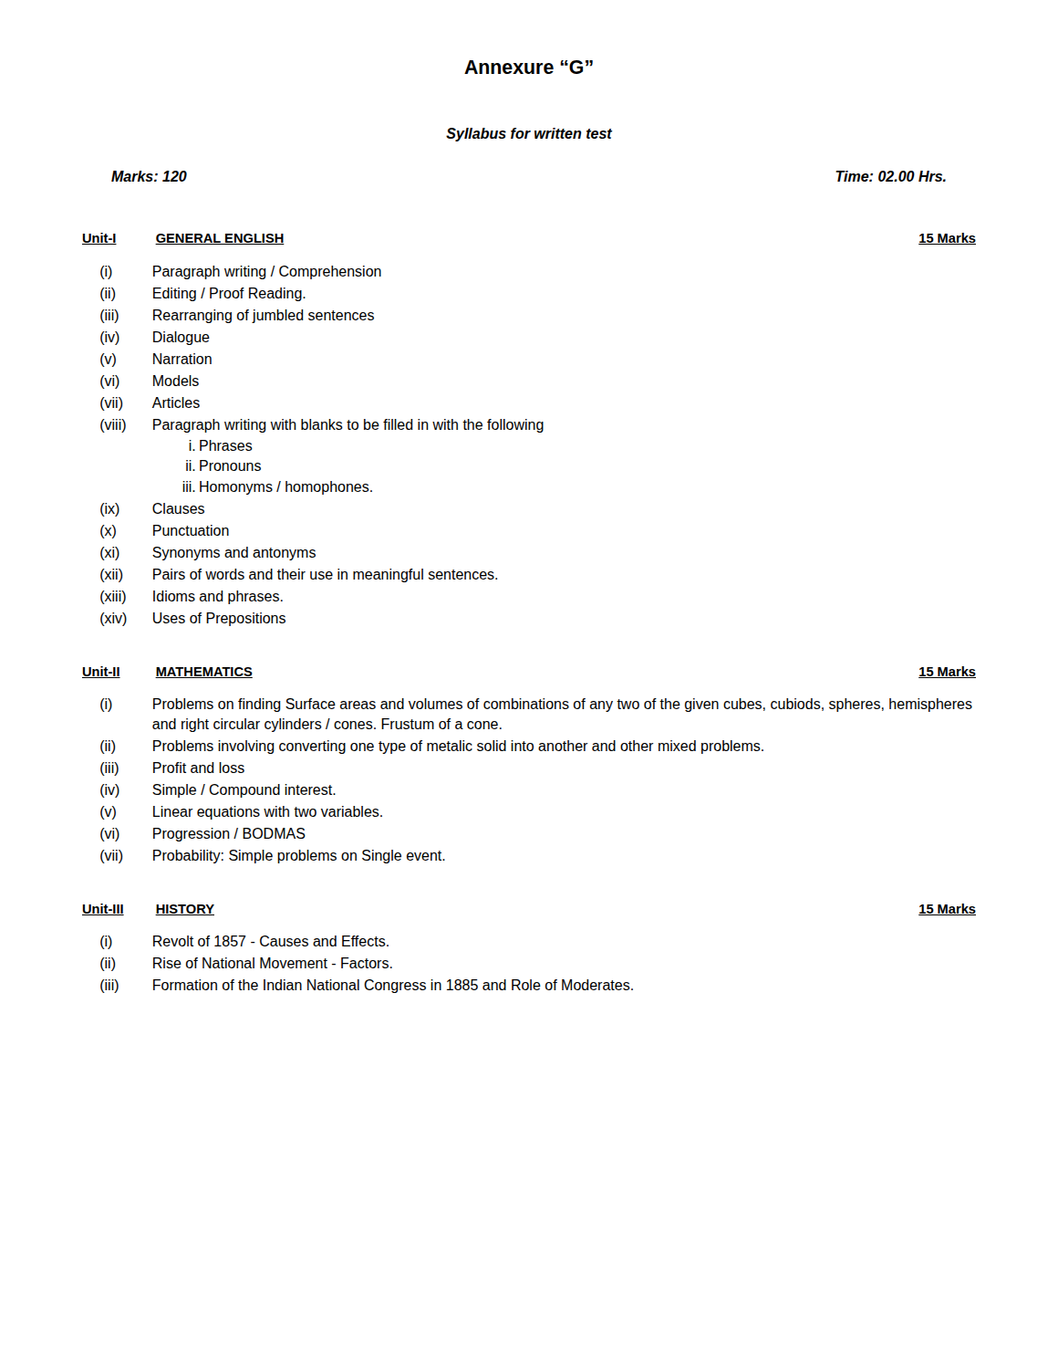Annexure “G”
Syllabus for written test
Marks: 120 Time: 02.00 Hrs.
Unit-I GENERAL ENGLISH 15 Marks
(i) Paragraph writing / Comprehension
(ii) Editing / Proof Reading.
(iii) Rearranging of jumbled sentences
(iv) Dialogue
(v) Narration
(vi) Models
(vii) Articles
(viii) Paragraph writing with blanks to be filled in with the following
i. Phrases
ii. Pronouns
iii. Homonyms / homophones.
(ix) Clauses
(x) Punctuation
(xi) Synonyms and antonyms
(xii) Pairs of words and their use in meaningful sentences.
(xiii) Idioms and phrases.
(xiv) Uses of Prepositions
Unit-II MATHEMATICS 15 Marks
(i) Problems on finding Surface areas and volumes of combinations of any two of the given cubes, cubiods, spheres, hemispheres and right circular cylinders / cones. Frustum of a cone.
(ii) Problems involving converting one type of metalic solid into another and other mixed problems.
(iii) Profit and loss
(iv) Simple / Compound interest.
(v) Linear equations with two variables.
(vi) Progression / BODMAS
(vii) Probability: Simple problems on Single event.
Unit-III HISTORY 15 Marks
(i) Revolt of 1857 - Causes and Effects.
(ii) Rise of National Movement - Factors.
(iii) Formation of the Indian National Congress in 1885 and Role of Moderates.